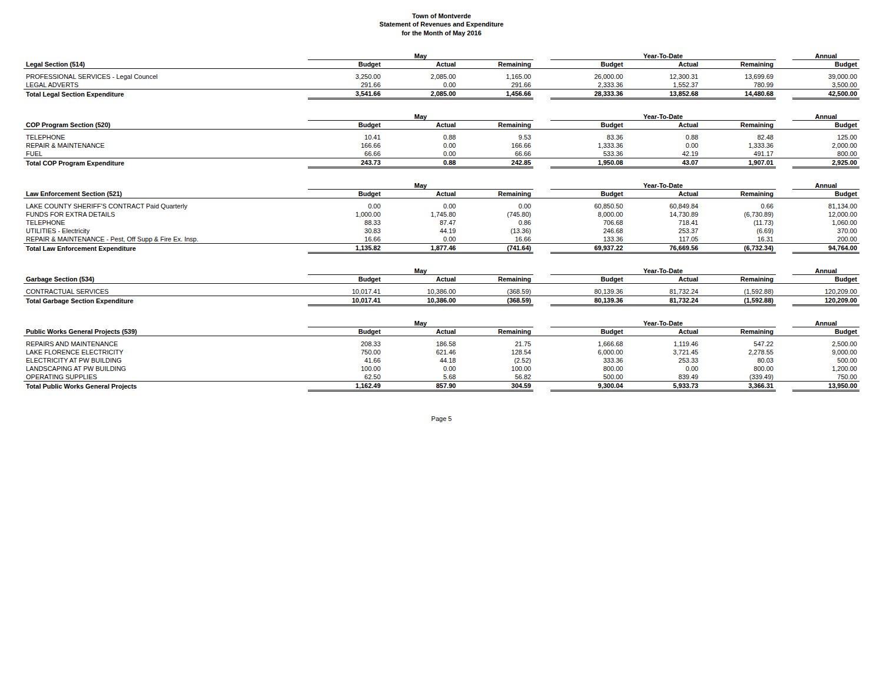Town of Montverde
Statement of Revenues and Expenditure
for the Month of May 2016
| | May | | Year-To-Date | | Annual |
| --- | --- | --- | --- | --- | --- |
| Legal Section (514) | Budget | Actual | Remaining | | Budget | Actual | Remaining | | Budget |
| PROFESSIONAL SERVICES - Legal Councel | 3,250.00 | 2,085.00 | 1,165.00 | | 26,000.00 | 12,300.31 | 13,699.69 | | 39,000.00 |
| LEGAL ADVERTS | 291.66 | 0.00 | 291.66 | | 2,333.36 | 1,552.37 | 780.99 | | 3,500.00 |
| Total Legal Section Expenditure | 3,541.66 | 2,085.00 | 1,456.66 | | 28,333.36 | 13,852.68 | 14,480.68 | | 42,500.00 |
| | May | | Year-To-Date | | Annual |
| --- | --- | --- | --- | --- | --- |
| COP Program Section (520) | Budget | Actual | Remaining | | Budget | Actual | Remaining | | Budget |
| TELEPHONE | 10.41 | 0.88 | 9.53 | | 83.36 | 0.88 | 82.48 | | 125.00 |
| REPAIR & MAINTENANCE | 166.66 | 0.00 | 166.66 | | 1,333.36 | 0.00 | 1,333.36 | | 2,000.00 |
| FUEL | 66.66 | 0.00 | 66.66 | | 533.36 | 42.19 | 491.17 | | 800.00 |
| Total COP Program Expenditure | 243.73 | 0.88 | 242.85 | | 1,950.08 | 43.07 | 1,907.01 | | 2,925.00 |
| | May | | Year-To-Date | | Annual |
| --- | --- | --- | --- | --- | --- |
| Law Enforcement Section (521) | Budget | Actual | Remaining | | Budget | Actual | Remaining | | Budget |
| LAKE COUNTY SHERIFF'S CONTRACT Paid Quarterly | 0.00 | 0.00 | 0.00 | | 60,850.50 | 60,849.84 | 0.66 | | 81,134.00 |
| FUNDS FOR EXTRA DETAILS | 1,000.00 | 1,745.80 | (745.80) | | 8,000.00 | 14,730.89 | (6,730.89) | | 12,000.00 |
| TELEPHONE | 88.33 | 87.47 | 0.86 | | 706.68 | 718.41 | (11.73) | | 1,060.00 |
| UTILITIES - Electricity | 30.83 | 44.19 | (13.36) | | 246.68 | 253.37 | (6.69) | | 370.00 |
| REPAIR & MAINTENANCE - Pest, Off Supp & Fire Ex. Insp. | 16.66 | 0.00 | 16.66 | | 133.36 | 117.05 | 16.31 | | 200.00 |
| Total Law Enforcement Expenditure | 1,135.82 | 1,877.46 | (741.64) | | 69,937.22 | 76,669.56 | (6,732.34) | | 94,764.00 |
| | May | | Year-To-Date | | Annual |
| --- | --- | --- | --- | --- | --- |
| Garbage Section (534) | Budget | Actual | Remaining | | Budget | Actual | Remaining | | Budget |
| CONTRACTUAL SERVICES | 10,017.41 | 10,386.00 | (368.59) | | 80,139.36 | 81,732.24 | (1,592.88) | | 120,209.00 |
| Total Garbage Section Expenditure | 10,017.41 | 10,386.00 | (368.59) | | 80,139.36 | 81,732.24 | (1,592.88) | | 120,209.00 |
| | May | | Year-To-Date | | Annual |
| --- | --- | --- | --- | --- | --- |
| Public Works General Projects (539) | Budget | Actual | Remaining | | Budget | Actual | Remaining | | Budget |
| REPAIRS AND MAINTENANCE | 208.33 | 186.58 | 21.75 | | 1,666.68 | 1,119.46 | 547.22 | | 2,500.00 |
| LAKE FLORENCE ELECTRICITY | 750.00 | 621.46 | 128.54 | | 6,000.00 | 3,721.45 | 2,278.55 | | 9,000.00 |
| ELECTRICITY AT PW BUILDING | 41.66 | 44.18 | (2.52) | | 333.36 | 253.33 | 80.03 | | 500.00 |
| LANDSCAPING AT PW BUILDING | 100.00 | 0.00 | 100.00 | | 800.00 | 0.00 | 800.00 | | 1,200.00 |
| OPERATING SUPPLIES | 62.50 | 5.68 | 56.82 | | 500.00 | 839.49 | (339.49) | | 750.00 |
| Total Public Works General Projects | 1,162.49 | 857.90 | 304.59 | | 9,300.04 | 5,933.73 | 3,366.31 | | 13,950.00 |
Page 5